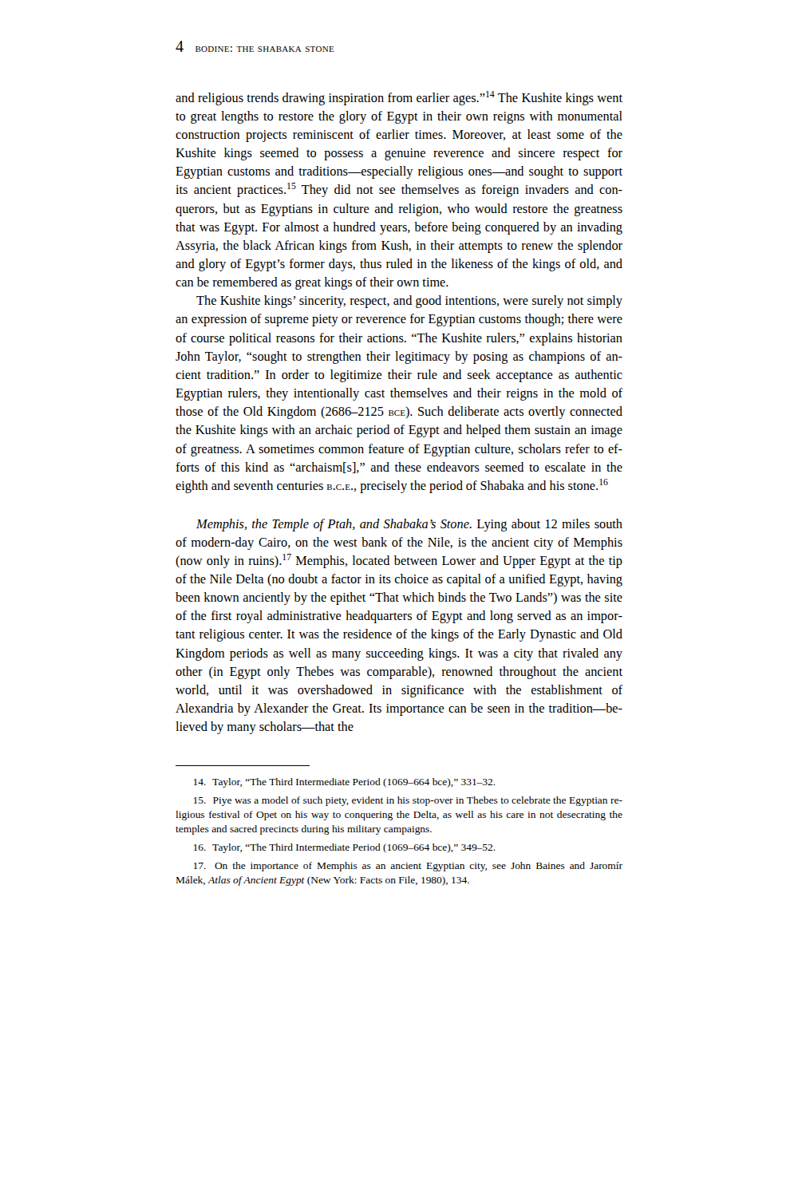4 Bodine: The Shabaka Stone
and religious trends drawing inspiration from earlier ages.”14 The Kushite kings went to great lengths to restore the glory of Egypt in their own reigns with monumental construction projects reminiscent of earlier times. Moreover, at least some of the Kushite kings seemed to possess a genuine reverence and sincere respect for Egyptian customs and traditions—especially religious ones—and sought to support its ancient practices.15 They did not see themselves as foreign invaders and conquerors, but as Egyptians in culture and religion, who would restore the greatness that was Egypt. For almost a hundred years, before being conquered by an invading Assyria, the black African kings from Kush, in their attempts to renew the splendor and glory of Egypt’s former days, thus ruled in the likeness of the kings of old, and can be remembered as great kings of their own time.
The Kushite kings’ sincerity, respect, and good intentions, were surely not simply an expression of supreme piety or reverence for Egyptian customs though; there were of course political reasons for their actions. “The Kushite rulers,” explains historian John Taylor, “sought to strengthen their legitimacy by posing as champions of ancient tradition.” In order to legitimize their rule and seek acceptance as authentic Egyptian rulers, they intentionally cast themselves and their reigns in the mold of those of the Old Kingdom (2686–2125 BCE). Such deliberate acts overtly connected the Kushite kings with an archaic period of Egypt and helped them sustain an image of greatness. A sometimes common feature of Egyptian culture, scholars refer to efforts of this kind as “archaism[s],” and these endeavors seemed to escalate in the eighth and seventh centuries B.C.E., precisely the period of Shabaka and his stone.16
Memphis, the Temple of Ptah, and Shabaka’s Stone. Lying about 12 miles south of modern-day Cairo, on the west bank of the Nile, is the ancient city of Memphis (now only in ruins).17 Memphis, located between Lower and Upper Egypt at the tip of the Nile Delta (no doubt a factor in its choice as capital of a unified Egypt, having been known anciently by the epithet “That which binds the Two Lands”) was the site of the first royal administrative headquarters of Egypt and long served as an important religious center. It was the residence of the kings of the Early Dynastic and Old Kingdom periods as well as many succeeding kings. It was a city that rivaled any other (in Egypt only Thebes was comparable), renowned throughout the ancient world, until it was overshadowed in significance with the establishment of Alexandria by Alexander the Great. Its importance can be seen in the tradition—believed by many scholars—that the
14. Taylor, “The Third Intermediate Period (1069–664 bce),” 331–32.
15. Piye was a model of such piety, evident in his stop-over in Thebes to celebrate the Egyptian religious festival of Opet on his way to conquering the Delta, as well as his care in not desecrating the temples and sacred precincts during his military campaigns.
16. Taylor, “The Third Intermediate Period (1069–664 bce),” 349–52.
17. On the importance of Memphis as an ancient Egyptian city, see John Baines and Jaromír Málek, Atlas of Ancient Egypt (New York: Facts on File, 1980), 134.